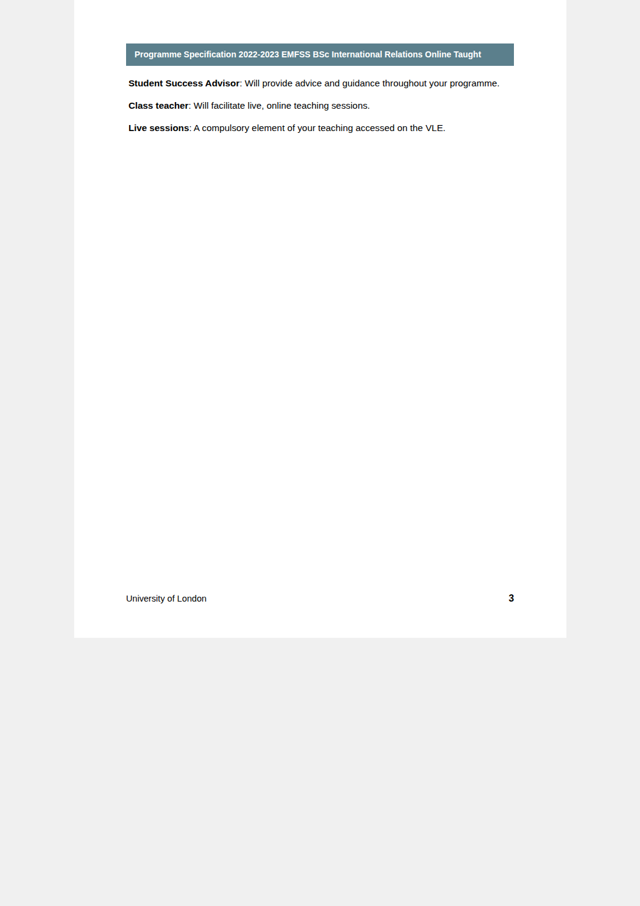Programme Specification 2022-2023 EMFSS BSc International Relations Online Taught
Student Success Advisor: Will provide advice and guidance throughout your programme.
Class teacher: Will facilitate live, online teaching sessions.
Live sessions: A compulsory element of your teaching accessed on the VLE.
University of London 3